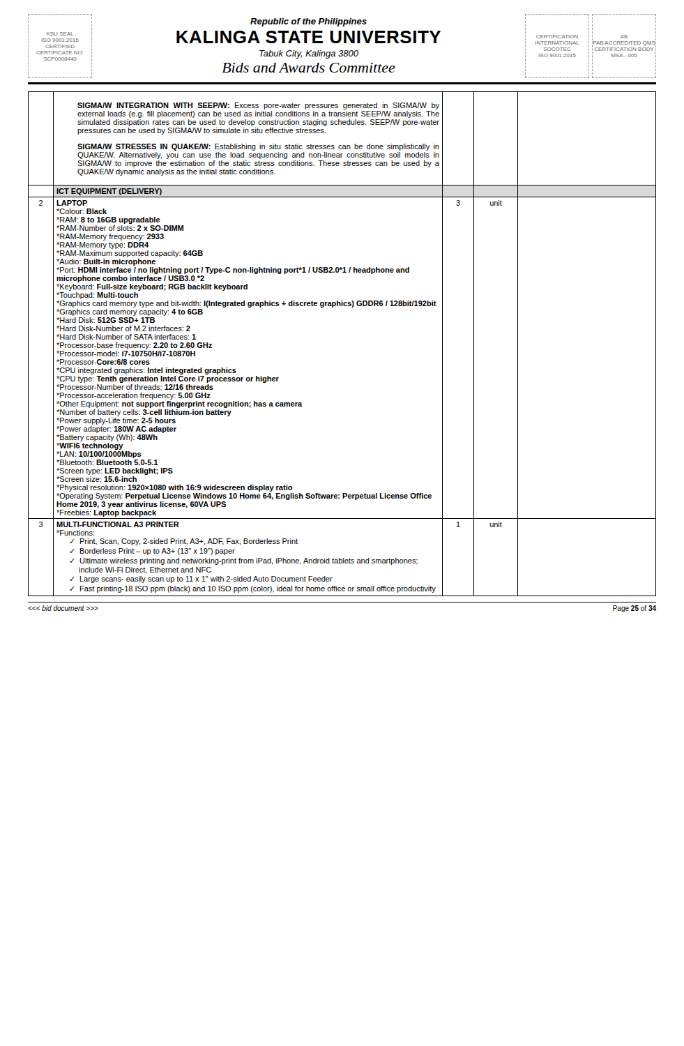KSU SEAL
ISO 9001:2015 CERTIFIED
CERTIFICATE NO: SCP0008440
Republic of the Philippines
KALINGA STATE UNIVERSITY
Tabuk City, Kalinga 3800
Bids and Awards Committee
CERTIFICATION INTERNATIONAL
SOCOTEC
ISO 9001:2015
AB
PAB ACCREDITED QMS
CERTIFICATION BODY
MSA - 005
| | SIGMA/W INTEGRATION WITH SEEP/W: Excess pore-water pressures generated in SIGMA/W by external loads (e.g. fill placement) can be used as initial conditions in a transient SEEP/W analysis. The simulated dissipation rates can be used to develop construction staging schedules. SEEP/W pore-water pressures can be used by SIGMA/W to simulate in situ effective stresses. SIGMA/W STRESSES IN QUAKE/W: Establishing in situ static stresses can be done simplistically in QUAKE/W. Alternatively, you can use the load sequencing and non-linear constitutive soil models in SIGMA/W to improve the estimation of the static stress conditions. These stresses can be used by a QUAKE/W dynamic analysis as the initial static conditions. | | | |
| | ICT EQUIPMENT (DELIVERY) | | | |
| 2 | LAPTOP *Colour: Black *RAM: 8 to 16GB upgradable *RAM-Number of slots: 2 x SO-DIMM *RAM-Memory frequency: 2933 *RAM-Memory type: DDR4 *RAM-Maximum supported capacity: 64GB *Audio: Built-in microphone *Port: HDMI interface / no lightning port / Type-C non-lightning port*1 / USB2.0*1 / headphone and microphone combo interface / USB3.0 *2 *Keyboard: Full-size keyboard; RGB backlit keyboard *Touchpad: Multi-touch *Graphics card memory type and bit-width: I(Integrated graphics + discrete graphics) GDDR6 / 128bit/192bit *Graphics card memory capacity: 4 to 6GB *Hard Disk: 512G SSD+ 1TB *Hard Disk-Number of M.2 interfaces: 2 *Hard Disk-Number of SATA interfaces: 1 *Processor-base frequency: 2.20 to 2.60 GHz *Processor-model: i7-10750H/i7-10870H *Processor- Core:6/8 cores *CPU integrated graphics: Intel integrated graphics *CPU type: Tenth generation Intel Core i7 processor or higher *Processor-Number of threads: 12/16 threads *Processor-acceleration frequency: 5.00 GHz *Other Equipment: not support fingerprint recognition; has a camera *Number of battery cells: 3-cell lithium-ion battery *Power supply-Life time: 2-5 hours *Power adapter: 180W AC adapter *Battery capacity (Wh): 48Wh * WIFI6 technology *LAN: 10/100/1000Mbps *Bluetooth: Bluetooth 5.0-5.1 *Screen type: LED backlight; IPS *Screen size: 15.6-inch *Physical resolution: 1920×1080 with 16:9 widescreen display ratio *Operating System: Perpetual License Windows 10 Home 64, English Software: Perpetual License Office Home 2019, 3 year antivirus license, 60VA UPS *Freebies: Laptop backpack | 3 | unit | |
| 3 | MULTI-FUNCTIONAL A3 PRINTER *Functions: Print, Scan, Copy, 2-sided Print, A3+, ADF, Fax, Borderless Print Borderless Print – up to A3+ (13" x 19") paper Ultimate wireless printing and networking-print from iPad, iPhone, Android tablets and smartphones; include Wi-Fi Direct, Ethernet and NFC Large scans- easily scan up to 11 x 1" with 2-sided Auto Document Feeder Fast printing-18 ISO ppm (black) and 10 ISO ppm (color), ideal for home office or small office productivity | 1 | unit | |
<<< bid document >>>
Page 25 of 34